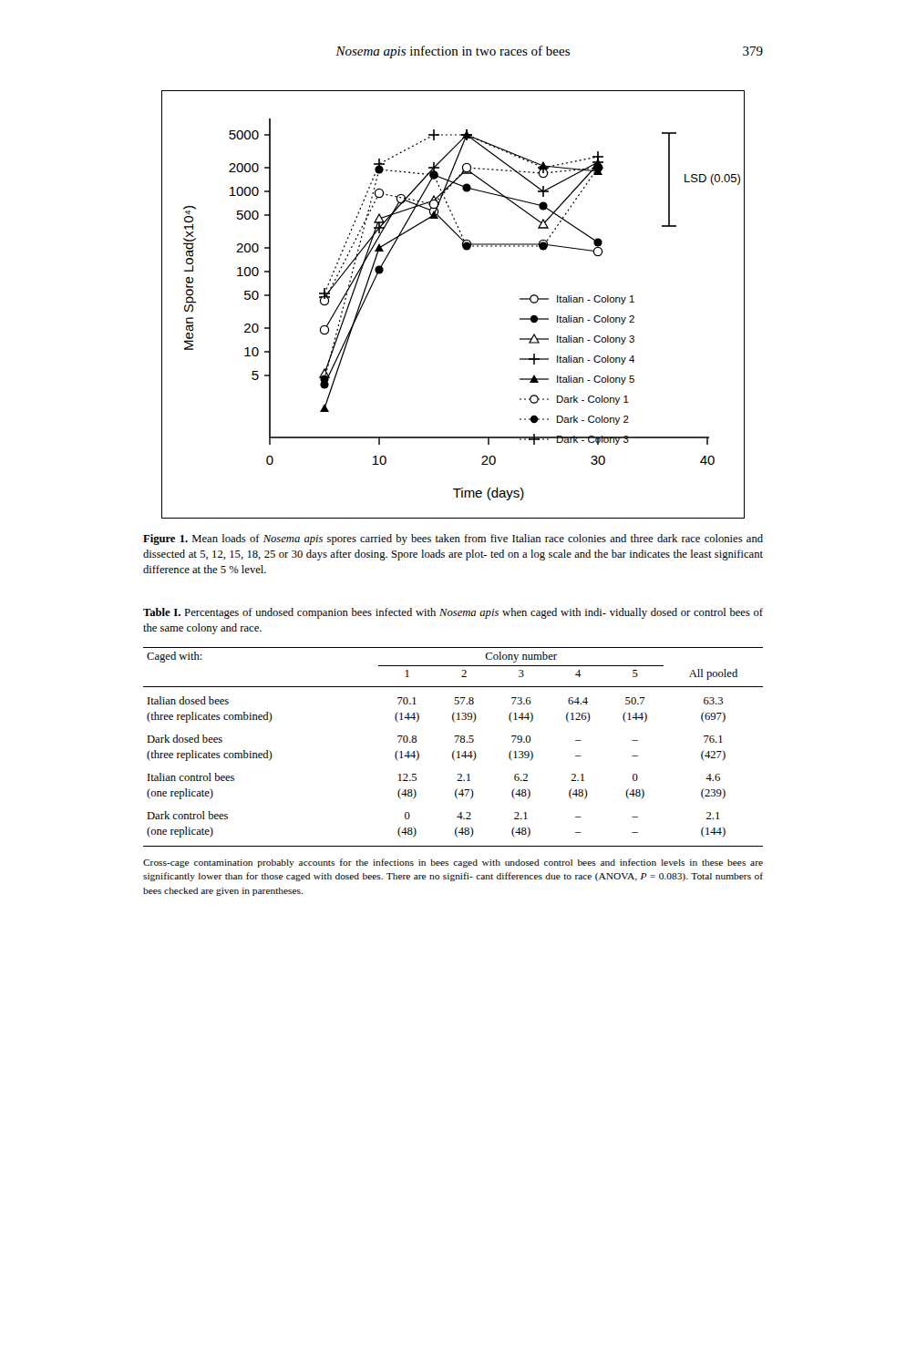Nosema apis infection in two races of bees 379
5000 2000 1000 500 200 100 50 20 10 5 0 10 20 30 40 Time (days) Mean Spore Load(x10⁴) LSD (0.05) Italian - Colony 1 Italian - Colony 2 Italian - Colony 3 Italian - Colony 4 Italian - Colony 5 Dark - Colony 1 Dark - Colony 2 Dark - Colony 3
Figure 1. Mean loads of Nosema apis spores carried by bees taken from five Italian race colonies and three dark race colonies and dissected at 5, 12, 15, 18, 25 or 30 days after dosing. Spore loads are plot‑ ted on a log scale and the bar indicates the least significant difference at the 5 % level.
Table I. Percentages of undosed companion bees infected with Nosema apis when caged with indi‑ vidually dosed or control bees of the same colony and race.
| Caged with: | Colony number | |
| --- | --- | --- |
| | 1 | 2 | 3 | 4 | 5 | All pooled |
| Italian dosed bees | 70.1 | 57.8 | 73.6 | 64.4 | 50.7 | 63.3 |
| (three replicates combined) | (144) | (139) | (144) | (126) | (144) | (697) |
| Dark dosed bees | 70.8 | 78.5 | 79.0 | – | – | 76.1 |
| (three replicates combined) | (144) | (144) | (139) | – | – | (427) |
| Italian control bees | 12.5 | 2.1 | 6.2 | 2.1 | 0 | 4.6 |
| (one replicate) | (48) | (47) | (48) | (48) | (48) | (239) |
| Dark control bees | 0 | 4.2 | 2.1 | – | – | 2.1 |
| (one replicate) | (48) | (48) | (48) | – | – | (144) |
Cross-cage contamination probably accounts for the infections in bees caged with undosed control bees and infection levels in these bees are significantly lower than for those caged with dosed bees. There are no signifi‑ cant differences due to race (ANOVA, P = 0.083). Total numbers of bees checked are given in parentheses.